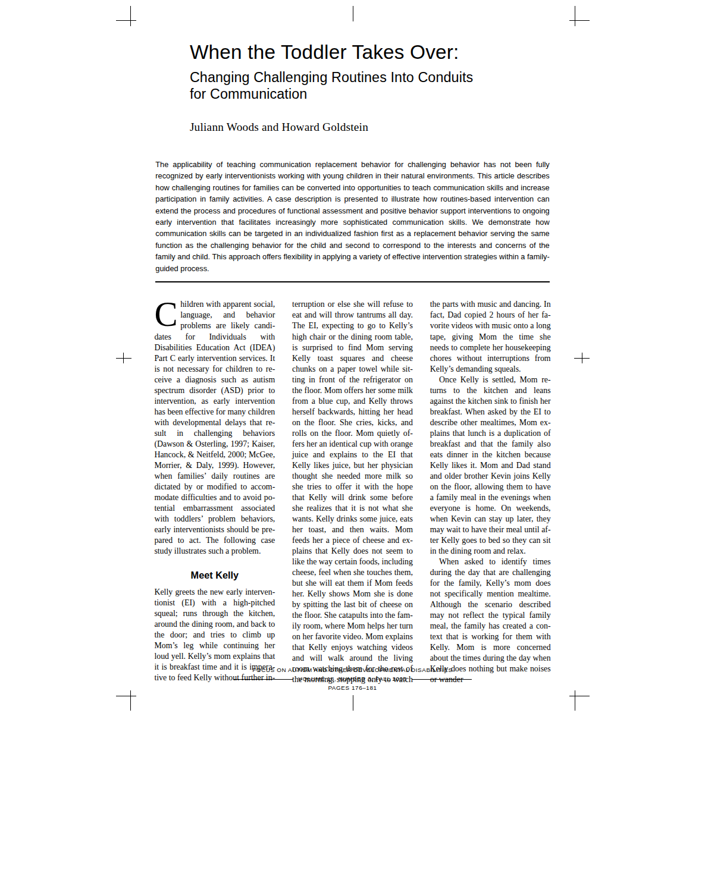When the Toddler Takes Over:
Changing Challenging Routines Into Conduits
for Communication
Juliann Woods and Howard Goldstein
The applicability of teaching communication replacement behavior for challenging behavior has not been fully recognized by early interventionists working with young children in their natural environments. This article describes how challenging routines for families can be converted into opportunities to teach communication skills and increase participation in family activities. A case description is presented to illustrate how routines-based intervention can extend the process and procedures of functional assessment and positive behavior support interventions to ongoing early intervention that facilitates increasingly more sophisticated communication skills. We demonstrate how communication skills can be targeted in an individualized fashion first as a replacement behavior serving the same function as the challenging behavior for the child and second to correspond to the interests and concerns of the family and child. This approach offers flexibility in applying a variety of effective intervention strategies within a family-guided process.
Children with apparent social, language, and behavior problems are likely candidates for Individuals with Disabilities Education Act (IDEA) Part C early intervention services. It is not necessary for children to receive a diagnosis such as autism spectrum disorder (ASD) prior to intervention, as early intervention has been effective for many children with developmental delays that result in challenging behaviors (Dawson & Osterling, 1997; Kaiser, Hancock, & Neitfeld, 2000; McGee, Morrier, & Daly, 1999). However, when families’ daily routines are dictated by or modified to accommodate difficulties and to avoid potential embarrassment associated with toddlers’ problem behaviors, early interventionists should be prepared to act. The following case study illustrates such a problem.
Meet Kelly
Kelly greets the new early interventionist (EI) with a high-pitched squeal; runs through the kitchen, around the dining room, and back to the door; and tries to climb up Mom’s leg while continuing her loud yell. Kelly’s mom explains that it is breakfast time and it is imperative to feed Kelly without further interruption or else she will refuse to eat and will throw tantrums all day. The EI, expecting to go to Kelly’s high chair or the dining room table, is surprised to find Mom serving Kelly toast squares and cheese chunks on a paper towel while sitting in front of the refrigerator on the floor. Mom offers her some milk from a blue cup, and Kelly throws herself backwards, hitting her head on the floor. She cries, kicks, and rolls on the floor. Mom quietly offers her an identical cup with orange juice and explains to the EI that Kelly likes juice, but her physician thought she needed more milk so she tries to offer it with the hope that Kelly will drink some before she realizes that it is not what she wants. Kelly drinks some juice, eats her toast, and then waits. Mom feeds her a piece of cheese and explains that Kelly does not seem to like the way certain foods, including cheese, feel when she touches them, but she will eat them if Mom feeds her. Kelly shows Mom she is done by spitting the last bit of cheese on the floor. She catapults into the family room, where Mom helps her turn on her favorite video. Mom explains that Kelly enjoys watching videos and will walk around the living room watching them for the rest of the morning, stopping only to watch the parts with music and dancing. In fact, Dad copied 2 hours of her favorite videos with music onto a long tape, giving Mom the time she needs to complete her housekeeping chores without interruptions from Kelly’s demanding squeals.
Once Kelly is settled, Mom returns to the kitchen and leans against the kitchen sink to finish her breakfast. When asked by the EI to describe other mealtimes, Mom explains that lunch is a duplication of breakfast and that the family also eats dinner in the kitchen because Kelly likes it. Mom and Dad stand and older brother Kevin joins Kelly on the floor, allowing them to have a family meal in the evenings when everyone is home. On weekends, when Kevin can stay up later, they may wait to have their meal until after Kelly goes to bed so they can sit in the dining room and relax.
When asked to identify times during the day that are challenging for the family, Kelly’s mom does not specifically mention mealtime. Although the scenario described may not reflect the typical family meal, the family has created a context that is working for them with Kelly. Mom is more concerned about the times during the day when Kelly does nothing but make noises or wander
FOCUS ON AUTISM AND OTHER DEVELOPMENTAL DISABILITIES
VOLUME 18, NUMBER 3, FALL 2003
PAGES 176–181